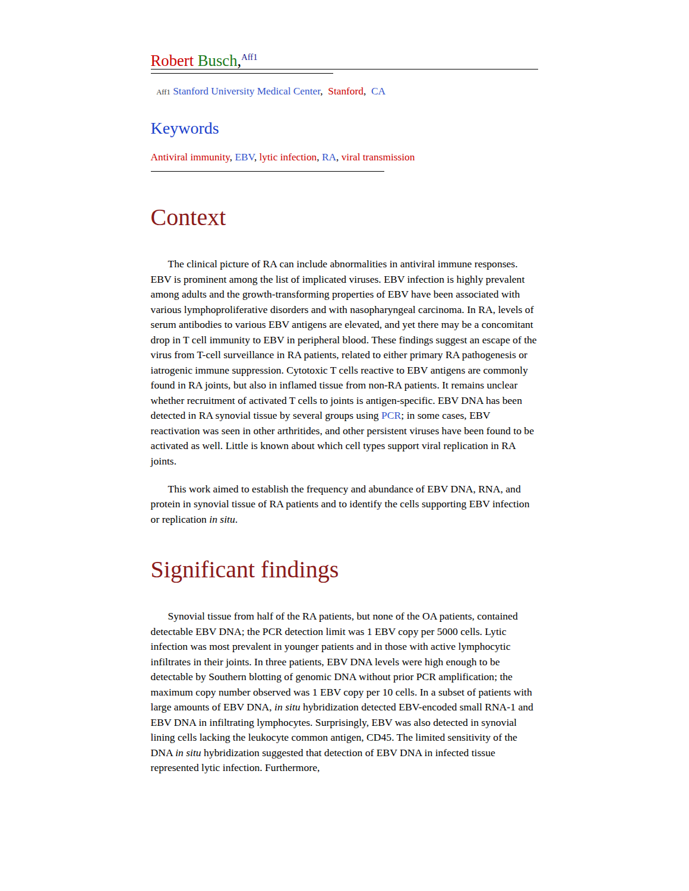Robert Busch,Aff1
Aff1 Stanford University Medical Center, Stanford, CA
Keywords
Antiviral immunity, EBV, lytic infection, RA, viral transmission
Context
The clinical picture of RA can include abnormalities in antiviral immune responses. EBV is prominent among the list of implicated viruses. EBV infection is highly prevalent among adults and the growth-transforming properties of EBV have been associated with various lymphoproliferative disorders and with nasopharyngeal carcinoma. In RA, levels of serum antibodies to various EBV antigens are elevated, and yet there may be a concomitant drop in T cell immunity to EBV in peripheral blood. These findings suggest an escape of the virus from T-cell surveillance in RA patients, related to either primary RA pathogenesis or iatrogenic immune suppression. Cytotoxic T cells reactive to EBV antigens are commonly found in RA joints, but also in inflamed tissue from non-RA patients. It remains unclear whether recruitment of activated T cells to joints is antigen-specific. EBV DNA has been detected in RA synovial tissue by several groups using PCR; in some cases, EBV reactivation was seen in other arthritides, and other persistent viruses have been found to be activated as well. Little is known about which cell types support viral replication in RA joints.
This work aimed to establish the frequency and abundance of EBV DNA, RNA, and protein in synovial tissue of RA patients and to identify the cells supporting EBV infection or replication in situ.
Significant findings
Synovial tissue from half of the RA patients, but none of the OA patients, contained detectable EBV DNA; the PCR detection limit was 1 EBV copy per 5000 cells. Lytic infection was most prevalent in younger patients and in those with active lymphocytic infiltrates in their joints. In three patients, EBV DNA levels were high enough to be detectable by Southern blotting of genomic DNA without prior PCR amplification; the maximum copy number observed was 1 EBV copy per 10 cells. In a subset of patients with large amounts of EBV DNA, in situ hybridization detected EBV-encoded small RNA-1 and EBV DNA in infiltrating lymphocytes. Surprisingly, EBV was also detected in synovial lining cells lacking the leukocyte common antigen, CD45. The limited sensitivity of the DNA in situ hybridization suggested that detection of EBV DNA in infected tissue represented lytic infection. Furthermore,